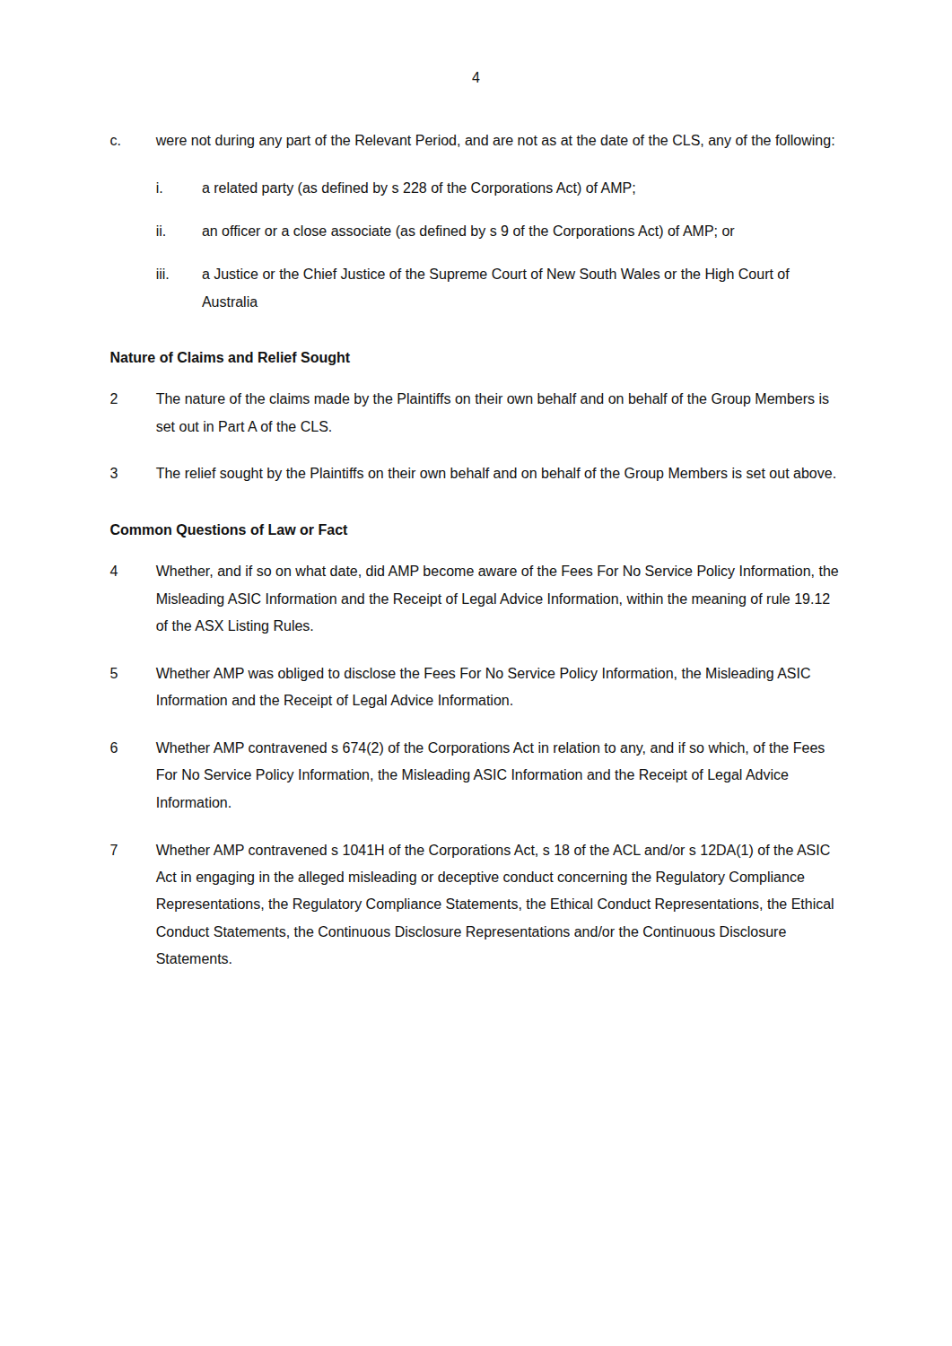4
c. were not during any part of the Relevant Period, and are not as at the date of the CLS, any of the following:
i. a related party (as defined by s 228 of the Corporations Act) of AMP;
ii. an officer or a close associate (as defined by s 9 of the Corporations Act) of AMP; or
iii. a Justice or the Chief Justice of the Supreme Court of New South Wales or the High Court of Australia
Nature of Claims and Relief Sought
2 The nature of the claims made by the Plaintiffs on their own behalf and on behalf of the Group Members is set out in Part A of the CLS.
3 The relief sought by the Plaintiffs on their own behalf and on behalf of the Group Members is set out above.
Common Questions of Law or Fact
4 Whether, and if so on what date, did AMP become aware of the Fees For No Service Policy Information, the Misleading ASIC Information and the Receipt of Legal Advice Information, within the meaning of rule 19.12 of the ASX Listing Rules.
5 Whether AMP was obliged to disclose the Fees For No Service Policy Information, the Misleading ASIC Information and the Receipt of Legal Advice Information.
6 Whether AMP contravened s 674(2) of the Corporations Act in relation to any, and if so which, of the Fees For No Service Policy Information, the Misleading ASIC Information and the Receipt of Legal Advice Information.
7 Whether AMP contravened s 1041H of the Corporations Act, s 18 of the ACL and/or s 12DA(1) of the ASIC Act in engaging in the alleged misleading or deceptive conduct concerning the Regulatory Compliance Representations, the Regulatory Compliance Statements, the Ethical Conduct Representations, the Ethical Conduct Statements, the Continuous Disclosure Representations and/or the Continuous Disclosure Statements.